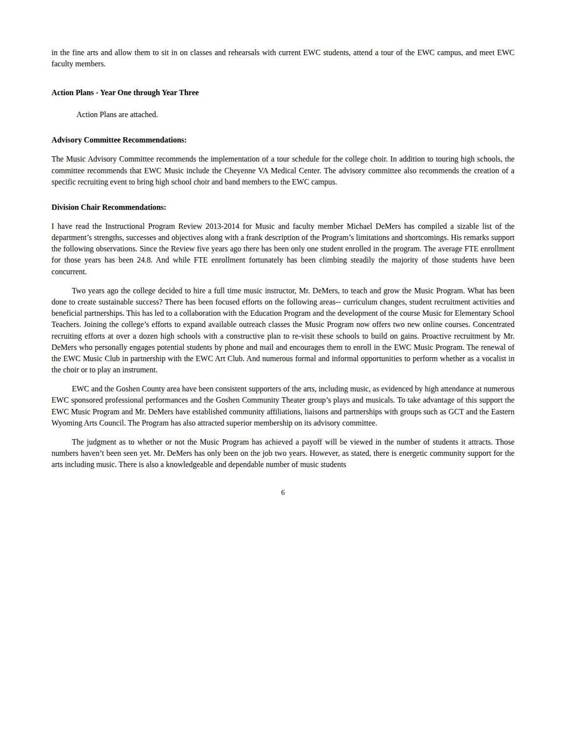in the fine arts and allow them to sit in on classes and rehearsals with current EWC students, attend a tour of the EWC campus, and meet EWC faculty members.
Action Plans - Year One through Year Three
Action Plans are attached.
Advisory Committee Recommendations:
The Music Advisory Committee recommends the implementation of a tour schedule for the college choir. In addition to touring high schools, the committee recommends that EWC Music include the Cheyenne VA Medical Center. The advisory committee also recommends the creation of a specific recruiting event to bring high school choir and band members to the EWC campus.
Division Chair Recommendations:
I have read the Instructional Program Review 2013-2014 for Music and faculty member Michael DeMers has compiled a sizable list of the department’s strengths, successes and objectives along with a frank description of the Program’s limitations and shortcomings. His remarks support the following observations. Since the Review five years ago there has been only one student enrolled in the program. The average FTE enrollment for those years has been 24.8. And while FTE enrollment fortunately has been climbing steadily the majority of those students have been concurrent.
Two years ago the college decided to hire a full time music instructor, Mr. DeMers, to teach and grow the Music Program. What has been done to create sustainable success? There has been focused efforts on the following areas-- curriculum changes, student recruitment activities and beneficial partnerships. This has led to a collaboration with the Education Program and the development of the course Music for Elementary School Teachers. Joining the college’s efforts to expand available outreach classes the Music Program now offers two new online courses. Concentrated recruiting efforts at over a dozen high schools with a constructive plan to re-visit these schools to build on gains. Proactive recruitment by Mr. DeMers who personally engages potential students by phone and mail and encourages them to enroll in the EWC Music Program. The renewal of the EWC Music Club in partnership with the EWC Art Club. And numerous formal and informal opportunities to perform whether as a vocalist in the choir or to play an instrument.
EWC and the Goshen County area have been consistent supporters of the arts, including music, as evidenced by high attendance at numerous EWC sponsored professional performances and the Goshen Community Theater group’s plays and musicals. To take advantage of this support the EWC Music Program and Mr. DeMers have established community affiliations, liaisons and partnerships with groups such as GCT and the Eastern Wyoming Arts Council. The Program has also attracted superior membership on its advisory committee.
The judgment as to whether or not the Music Program has achieved a payoff will be viewed in the number of students it attracts. Those numbers haven’t been seen yet. Mr. DeMers has only been on the job two years. However, as stated, there is energetic community support for the arts including music. There is also a knowledgeable and dependable number of music students
6